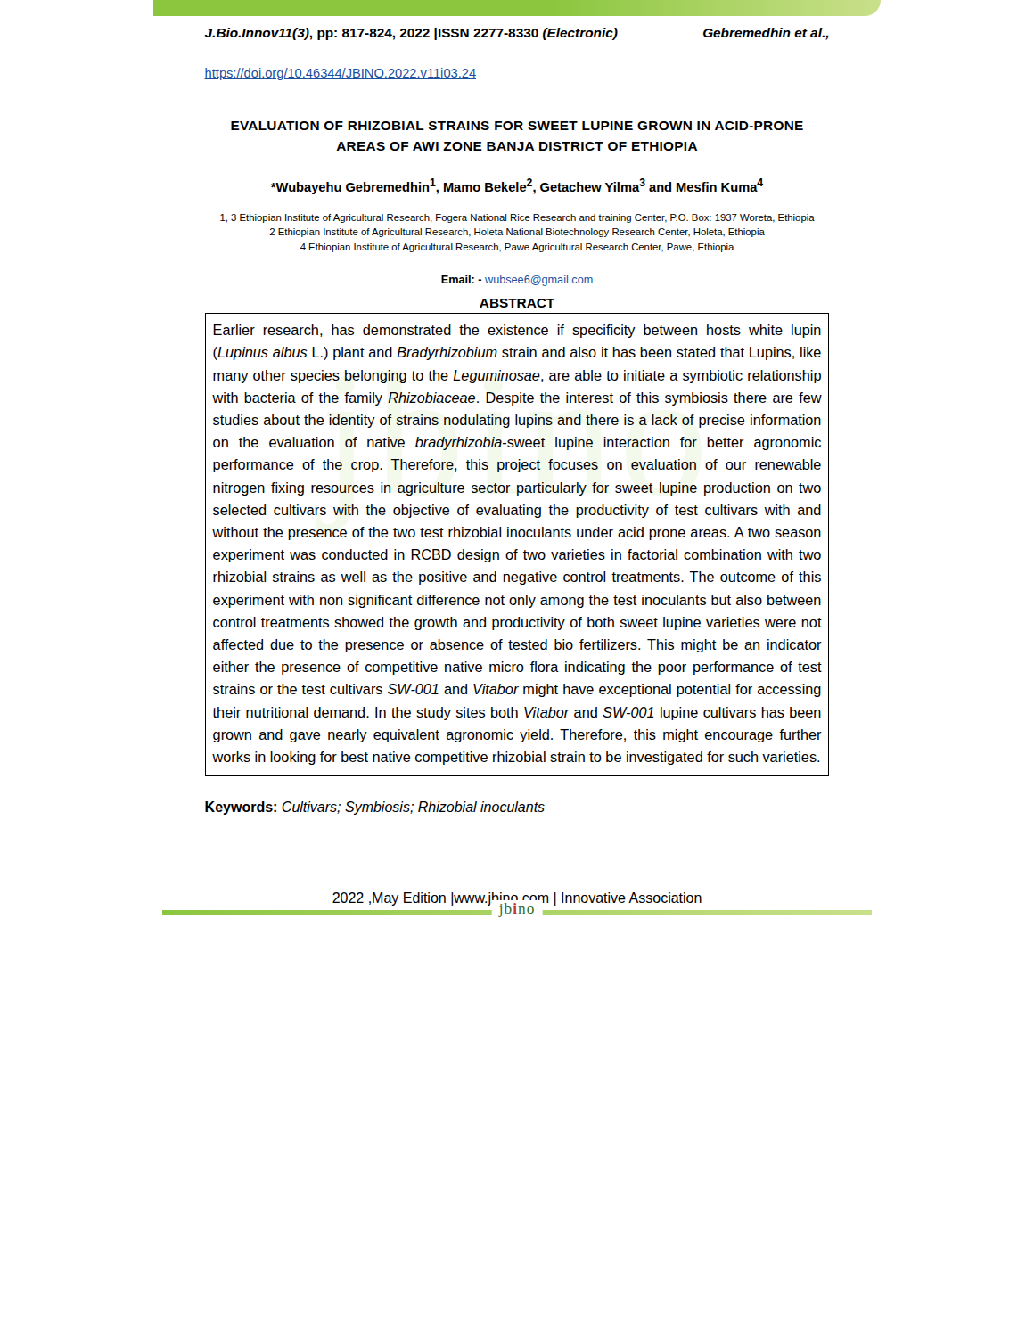jbino
J.Bio.Innov11(3), pp: 817-824, 2022 |ISSN 2277-8330 (Electronic) Gebremedhin et al.,
https://doi.org/10.46344/JBINO.2022.v11i03.24
Evaluation of Rhizobial Strains for Sweet Lupine Grown in Acid-Prone Areas of Awi Zone Banja District of Ethiopia
*Wubayehu Gebremedhin1, Mamo Bekele2, Getachew Yilma3 and Mesfin Kuma4
1, 3 Ethiopian Institute of Agricultural Research, Fogera National Rice Research and training Center, P.O. Box: 1937 Woreta, Ethiopia
2 Ethiopian Institute of Agricultural Research, Holeta National Biotechnology Research Center, Holeta, Ethiopia
4 Ethiopian Institute of Agricultural Research, Pawe Agricultural Research Center, Pawe, Ethiopia
Email: - wubsee6@gmail.com
ABSTRACT
Earlier research, has demonstrated the existence if specificity between hosts white lupin (Lupinus albus L.) plant and Bradyrhizobium strain and also it has been stated that Lupins, like many other species belonging to the Leguminosae, are able to initiate a symbiotic relationship with bacteria of the family Rhizobiaceae. Despite the interest of this symbiosis there are few studies about the identity of strains nodulating lupins and there is a lack of precise information on the evaluation of native bradyrhizobia-sweet lupine interaction for better agronomic performance of the crop. Therefore, this project focuses on evaluation of our renewable nitrogen fixing resources in agriculture sector particularly for sweet lupine production on two selected cultivars with the objective of evaluating the productivity of test cultivars with and without the presence of the two test rhizobial inoculants under acid prone areas. A two season experiment was conducted in RCBD design of two varieties in factorial combination with two rhizobial strains as well as the positive and negative control treatments. The outcome of this experiment with non significant difference not only among the test inoculants but also between control treatments showed the growth and productivity of both sweet lupine varieties were not affected due to the presence or absence of tested bio fertilizers. This might be an indicator either the presence of competitive native micro flora indicating the poor performance of test strains or the test cultivars SW-001 and Vitabor might have exceptional potential for accessing their nutritional demand. In the study sites both Vitabor and SW-001 lupine cultivars has been grown and gave nearly equivalent agronomic yield. Therefore, this might encourage further works in looking for best native competitive rhizobial strain to be investigated for such varieties.
Keywords: Cultivars; Symbiosis; Rhizobial inoculants
2022 ,May Edition |www.jbino.com | Innovative Association
jbino